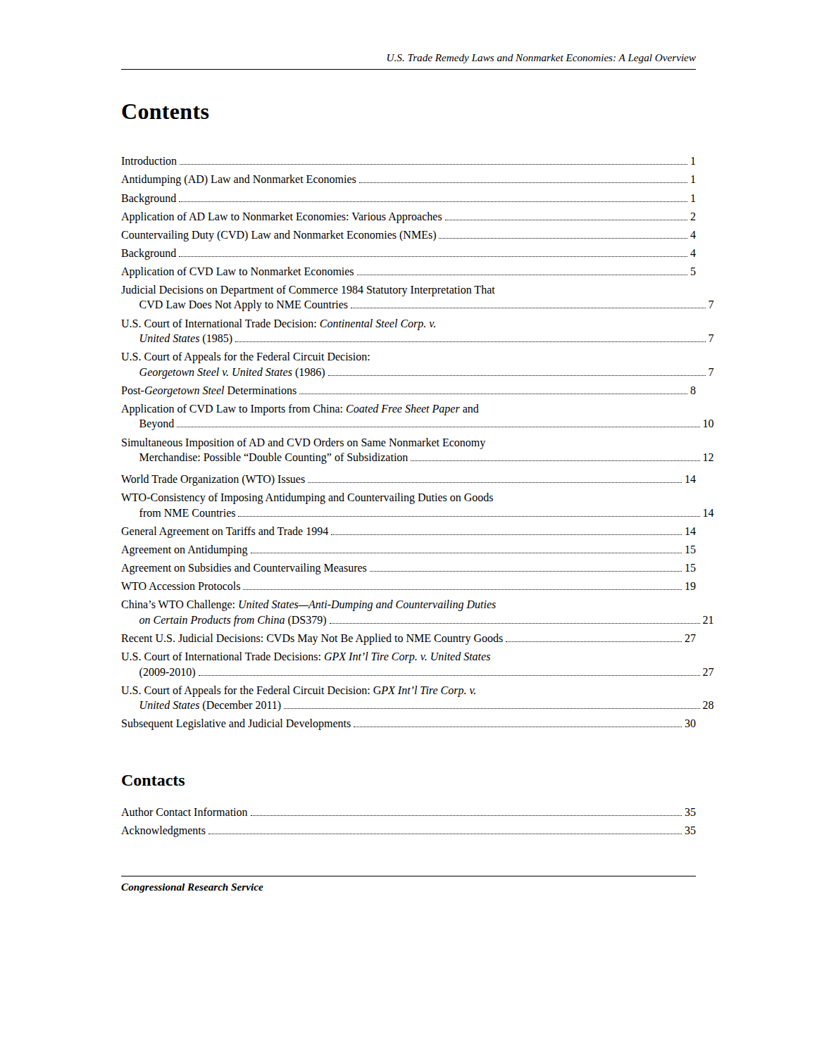U.S. Trade Remedy Laws and Nonmarket Economies: A Legal Overview
Contents
Introduction 1
Antidumping (AD) Law and Nonmarket Economies 1
Background 1
Application of AD Law to Nonmarket Economies: Various Approaches 2
Countervailing Duty (CVD) Law and Nonmarket Economies (NMEs) 4
Background 4
Application of CVD Law to Nonmarket Economies 5
Judicial Decisions on Department of Commerce 1984 Statutory Interpretation That
CVD Law Does Not Apply to NME Countries 7
U.S. Court of International Trade Decision: Continental Steel Corp. v.
United States (1985) 7
U.S. Court of Appeals for the Federal Circuit Decision:
Georgetown Steel v. United States (1986) 7
Post-Georgetown Steel Determinations 8
Application of CVD Law to Imports from China: Coated Free Sheet Paper and
Beyond 10
Simultaneous Imposition of AD and CVD Orders on Same Nonmarket Economy
Merchandise: Possible “Double Counting” of Subsidization 12
World Trade Organization (WTO) Issues 14
WTO-Consistency of Imposing Antidumping and Countervailing Duties on Goods
from NME Countries 14
General Agreement on Tariffs and Trade 1994 14
Agreement on Antidumping 15
Agreement on Subsidies and Countervailing Measures 15
WTO Accession Protocols 19
China’s WTO Challenge: United States—Anti-Dumping and Countervailing Duties
on Certain Products from China (DS379) 21
Recent U.S. Judicial Decisions: CVDs May Not Be Applied to NME Country Goods 27
U.S. Court of International Trade Decisions: GPX Int’l Tire Corp. v. United States
(2009-2010) 27
U.S. Court of Appeals for the Federal Circuit Decision: GPX Int’l Tire Corp. v.
United States (December 2011) 28
Subsequent Legislative and Judicial Developments 30
Contacts
Author Contact Information 35
Acknowledgments 35
Congressional Research Service